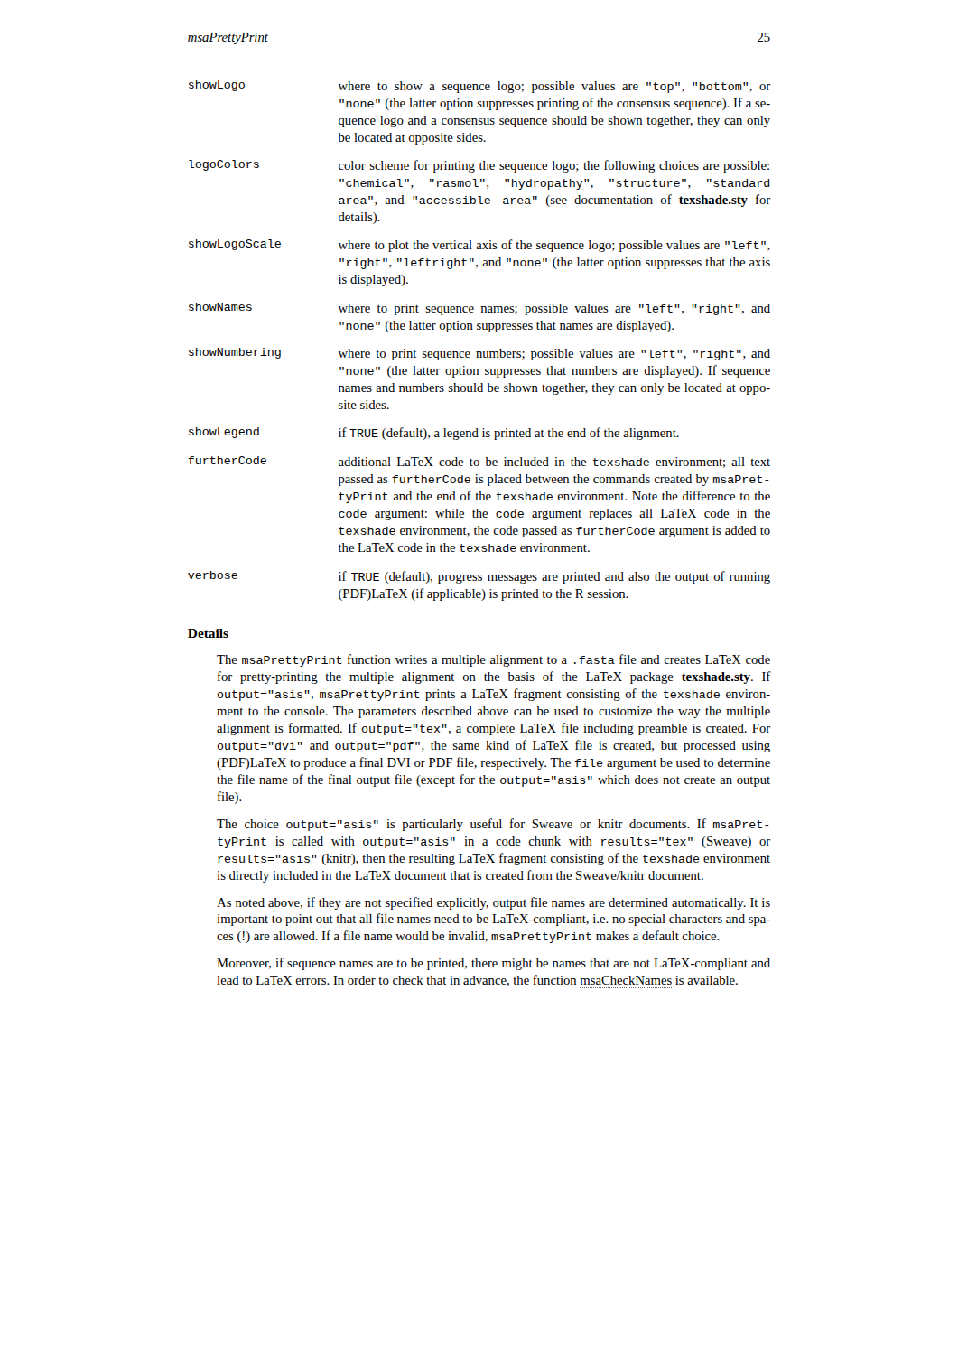msaPrettyPrint 25
showLogo
where to show a sequence logo; possible values are "top", "bottom", or "none" (the latter option suppresses printing of the consensus sequence). If a sequence logo and a consensus sequence should be shown together, they can only be located at opposite sides.
logoColors
color scheme for printing the sequence logo; the following choices are possible: "chemical", "rasmol", "hydropathy", "structure", "standard area", and "accessible area" (see documentation of texshade.sty for details).
showLogoScale
where to plot the vertical axis of the sequence logo; possible values are "left", "right", "leftright", and "none" (the latter option suppresses that the axis is displayed).
showNames
where to print sequence names; possible values are "left", "right", and "none" (the latter option suppresses that names are displayed).
showNumbering
where to print sequence numbers; possible values are "left", "right", and "none" (the latter option suppresses that numbers are displayed). If sequence names and numbers should be shown together, they can only be located at opposite sides.
showLegend
if TRUE (default), a legend is printed at the end of the alignment.
furtherCode
additional LaTeX code to be included in the texshade environment; all text passed as furtherCode is placed between the commands created by msaPrettyPrint and the end of the texshade environment. Note the difference to the code argument: while the code argument replaces all LaTeX code in the texshade environment, the code passed as furtherCode argument is added to the LaTeX code in the texshade environment.
verbose
if TRUE (default), progress messages are printed and also the output of running (PDF)LaTeX (if applicable) is printed to the R session.
Details
The msaPrettyPrint function writes a multiple alignment to a .fasta file and creates LaTeX code for pretty-printing the multiple alignment on the basis of the LaTeX package texshade.sty. If output="asis", msaPrettyPrint prints a LaTeX fragment consisting of the texshade environment to the console. The parameters described above can be used to customize the way the multiple alignment is formatted. If output="tex", a complete LaTeX file including preamble is created. For output="dvi" and output="pdf", the same kind of LaTeX file is created, but processed using (PDF)LaTeX to produce a final DVI or PDF file, respectively. The file argument be used to determine the file name of the final output file (except for the output="asis" which does not create an output file).
The choice output="asis" is particularly useful for Sweave or knitr documents. If msaPrettyPrint is called with output="asis" in a code chunk with results="tex" (Sweave) or results="asis" (knitr), then the resulting LaTeX fragment consisting of the texshade environment is directly included in the LaTeX document that is created from the Sweave/knitr document.
As noted above, if they are not specified explicitly, output file names are determined automatically. It is important to point out that all file names need to be LaTeX-compliant, i.e. no special characters and spaces (!) are allowed. If a file name would be invalid, msaPrettyPrint makes a default choice.
Moreover, if sequence names are to be printed, there might be names that are not LaTeX-compliant and lead to LaTeX errors. In order to check that in advance, the function msaCheckNames is available.